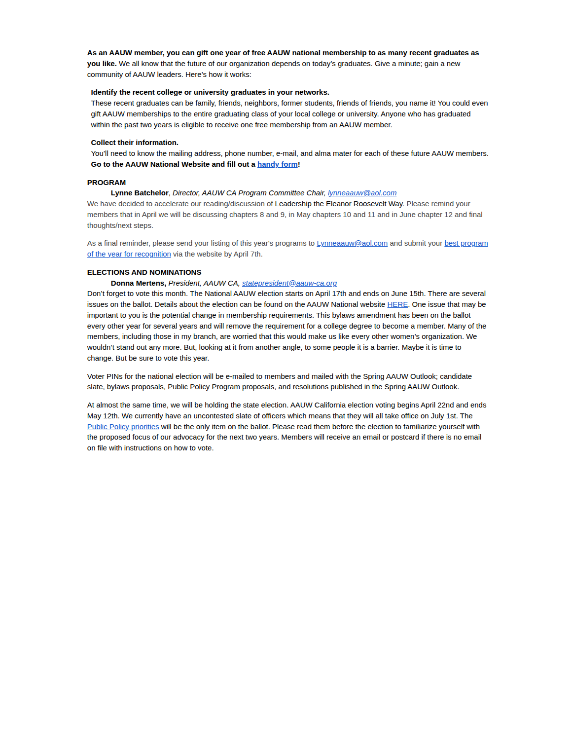As an AAUW member, you can gift one year of free AAUW national membership to as many recent graduates as you like. We all know that the future of our organization depends on today’s graduates. Give a minute; gain a new community of AAUW leaders. Here’s how it works:
Identify the recent college or university graduates in your networks.
These recent graduates can be family, friends, neighbors, former students, friends of friends, you name it! You could even gift AAUW memberships to the entire graduating class of your local college or university. Anyone who has graduated within the past two years is eligible to receive one free membership from an AAUW member.
Collect their information.
You’ll need to know the mailing address, phone number, e-mail, and alma mater for each of these future AAUW members. Go to the AAUW National Website and fill out a handy form!
PROGRAM
Lynne Batchelor, Director, AAUW CA Program Committee Chair, lynneaauw@aol.com
We have decided to accelerate our reading/discussion of Leadership the Eleanor Roosevelt Way. Please remind your members that in April we will be discussing chapters 8 and 9, in May chapters 10 and 11 and in June chapter 12 and final thoughts/next steps.
As a final reminder, please send your listing of this year's programs to Lynneaauw@aol.com and submit your best program of the year for recognition via the website by April 7th.
ELECTIONS AND NOMINATIONS
Donna Mertens, President, AAUW CA, statepresident@aauw-ca.org
Don’t forget to vote this month. The National AAUW election starts on April 17th and ends on June 15th. There are several issues on the ballot. Details about the election can be found on the AAUW National website HERE. One issue that may be important to you is the potential change in membership requirements. This bylaws amendment has been on the ballot every other year for several years and will remove the requirement for a college degree to become a member. Many of the members, including those in my branch, are worried that this would make us like every other women’s organization. We wouldn’t stand out any more. But, looking at it from another angle, to some people it is a barrier. Maybe it is time to change. But be sure to vote this year.
Voter PINs for the national election will be e-mailed to members and mailed with the Spring AAUW Outlook; candidate slate, bylaws proposals, Public Policy Program proposals, and resolutions published in the Spring AAUW Outlook.
At almost the same time, we will be holding the state election. AAUW California election voting begins April 22nd and ends May 12th. We currently have an uncontested slate of officers which means that they will all take office on July 1st. The Public Policy priorities will be the only item on the ballot. Please read them before the election to familiarize yourself with the proposed focus of our advocacy for the next two years. Members will receive an email or postcard if there is no email on file with instructions on how to vote.